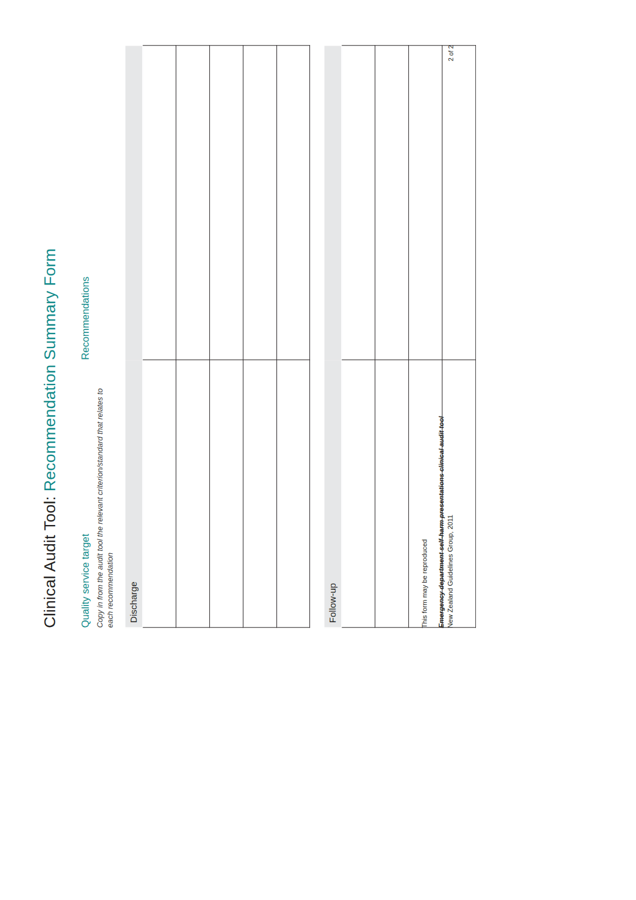Clinical Audit Tool: Recommendation Summary Form
| Quality service target Copy in from the audit tool the relevant criterion/standard that relates to each recommendation | Recommendations |
| --- | --- |
| Discharge | |
| Follow-up | |
This form may be reproduced
Emergency department self-harm presentations clinical audit tool
New Zealand Guidelines Group, 2011
2 of 2